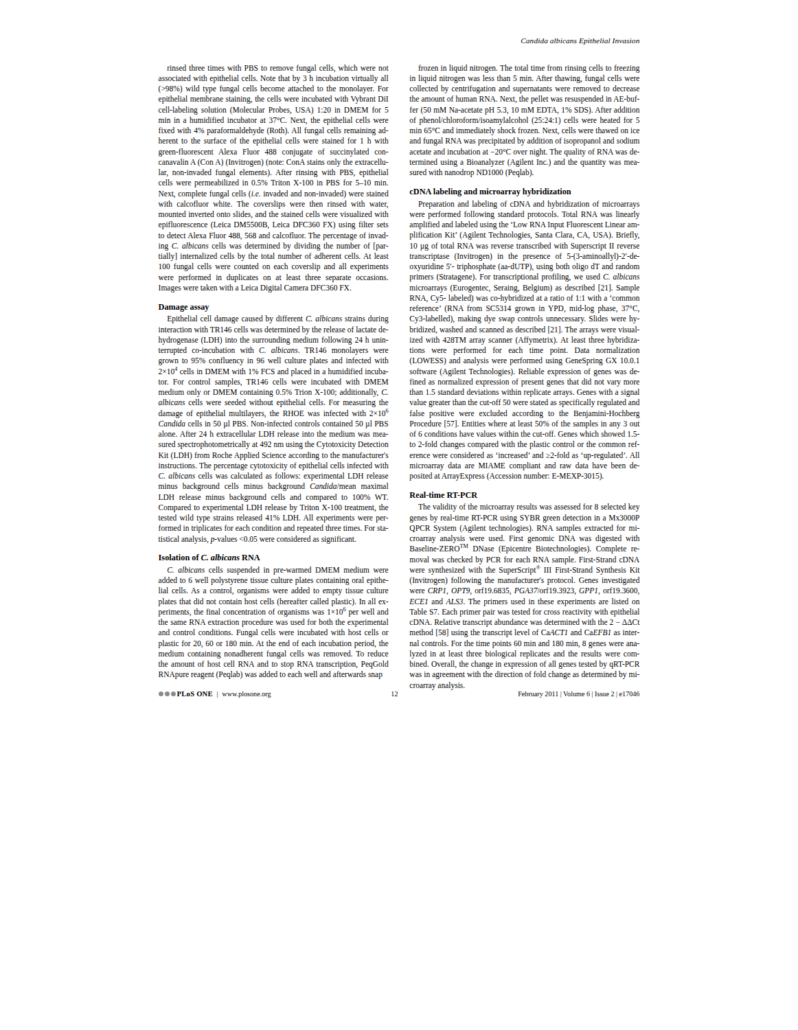Candida albicans Epithelial Invasion
rinsed three times with PBS to remove fungal cells, which were not associated with epithelial cells. Note that by 3 h incubation virtually all (>98%) wild type fungal cells become attached to the monolayer. For epithelial membrane staining, the cells were incubated with Vybrant DiI cell-labeling solution (Molecular Probes, USA) 1:20 in DMEM for 5 min in a humidified incubator at 37°C. Next, the epithelial cells were fixed with 4% paraformaldehyde (Roth). All fungal cells remaining adherent to the surface of the epithelial cells were stained for 1 h with green-fluorescent Alexa Fluor 488 conjugate of succinylated concanavalin A (Con A) (Invitrogen) (note: ConA stains only the extracellular, non-invaded fungal elements). After rinsing with PBS, epithelial cells were permeabilized in 0.5% Triton X-100 in PBS for 5–10 min. Next, complete fungal cells (i.e. invaded and non-invaded) were stained with calcofluor white. The coverslips were then rinsed with water, mounted inverted onto slides, and the stained cells were visualized with epifluorescence (Leica DM5500B, Leica DFC360 FX) using filter sets to detect Alexa Fluor 488, 568 and calcofluor. The percentage of invading C. albicans cells was determined by dividing the number of [partially] internalized cells by the total number of adherent cells. At least 100 fungal cells were counted on each coverslip and all experiments were performed in duplicates on at least three separate occasions. Images were taken with a Leica Digital Camera DFC360 FX.
Damage assay
Epithelial cell damage caused by different C. albicans strains during interaction with TR146 cells was determined by the release of lactate dehydrogenase (LDH) into the surrounding medium following 24 h uninterrupted co-incubation with C. albicans. TR146 monolayers were grown to 95% confluency in 96 well culture plates and infected with 2×104 cells in DMEM with 1% FCS and placed in a humidified incubator. For control samples, TR146 cells were incubated with DMEM medium only or DMEM containing 0.5% Trion X-100; additionally, C. albicans cells were seeded without epithelial cells. For measuring the damage of epithelial multilayers, the RHOE was infected with 2×106 Candida cells in 50 µl PBS. Non-infected controls contained 50 µl PBS alone. After 24 h extracellular LDH release into the medium was measured spectrophotometrically at 492 nm using the Cytotoxicity Detection Kit (LDH) from Roche Applied Science according to the manufacturer's instructions. The percentage cytotoxicity of epithelial cells infected with C. albicans cells was calculated as follows: experimental LDH release minus background cells minus background Candida/mean maximal LDH release minus background cells and compared to 100% WT. Compared to experimental LDH release by Triton X-100 treatment, the tested wild type strains released 41% LDH. All experiments were performed in triplicates for each condition and repeated three times. For statistical analysis, p-values <0.05 were considered as significant.
Isolation of C. albicans RNA
C. albicans cells suspended in pre-warmed DMEM medium were added to 6 well polystyrene tissue culture plates containing oral epithelial cells. As a control, organisms were added to empty tissue culture plates that did not contain host cells (hereafter called plastic). In all experiments, the final concentration of organisms was 1×106 per well and the same RNA extraction procedure was used for both the experimental and control conditions. Fungal cells were incubated with host cells or plastic for 20, 60 or 180 min. At the end of each incubation period, the medium containing nonadherent fungal cells was removed. To reduce the amount of host cell RNA and to stop RNA transcription, PeqGold RNApure reagent (Peqlab) was added to each well and afterwards snap
frozen in liquid nitrogen. The total time from rinsing cells to freezing in liquid nitrogen was less than 5 min. After thawing, fungal cells were collected by centrifugation and supernatants were removed to decrease the amount of human RNA. Next, the pellet was resuspended in AE-buffer (50 mM Na-acetate pH 5.3, 10 mM EDTA, 1% SDS). After addition of phenol/chloroform/isoamylalcohol (25:24:1) cells were heated for 5 min 65°C and immediately shock frozen. Next, cells were thawed on ice and fungal RNA was precipitated by addition of isopropanol and sodium acetate and incubation at −20°C over night. The quality of RNA was determined using a Bioanalyzer (Agilent Inc.) and the quantity was measured with nanodrop ND1000 (Peqlab).
cDNA labeling and microarray hybridization
Preparation and labeling of cDNA and hybridization of microarrays were performed following standard protocols. Total RNA was linearly amplified and labeled using the ‘Low RNA Input Fluorescent Linear amplification Kit’ (Agilent Technologies, Santa Clara, CA, USA). Briefly, 10 µg of total RNA was reverse transcribed with Superscript II reverse transcriptase (Invitrogen) in the presence of 5-(3-aminoallyl)-2′-deoxyuridine 5′- triphosphate (aa-dUTP), using both oligo dT and random primers (Stratagene). For transcriptional profiling, we used C. albicans microarrays (Eurogentec, Seraing, Belgium) as described [21]. Sample RNA, Cy5- labeled) was co-hybridized at a ratio of 1:1 with a ‘common reference’ (RNA from SC5314 grown in YPD, mid-log phase, 37°C, Cy3-labelled), making dye swap controls unnecessary. Slides were hybridized, washed and scanned as described [21]. The arrays were visualized with 428TM array scanner (Affymetrix). At least three hybridizations were performed for each time point. Data normalization (LOWESS) and analysis were performed using GeneSpring GX 10.0.1 software (Agilent Technologies). Reliable expression of genes was defined as normalized expression of present genes that did not vary more than 1.5 standard deviations within replicate arrays. Genes with a signal value greater than the cut-off 50 were stated as specifically regulated and false positive were excluded according to the Benjamini-Hochberg Procedure [57]. Entities where at least 50% of the samples in any 3 out of 6 conditions have values within the cut-off. Genes which showed 1.5- to 2-fold changes compared with the plastic control or the common reference were considered as ‘increased’ and ≥2-fold as ‘up-regulated’. All microarray data are MIAME compliant and raw data have been deposited at ArrayExpress (Accession number: E-MEXP-3015).
Real-time RT-PCR
The validity of the microarray results was assessed for 8 selected key genes by real-time RT-PCR using SYBR green detection in a Mx3000P QPCR System (Agilent technologies). RNA samples extracted for microarray analysis were used. First genomic DNA was digested with Baseline-ZEROTM DNase (Epicentre Biotechnologies). Complete removal was checked by PCR for each RNA sample. First-Strand cDNA were synthesized with the SuperScript® III First-Strand Synthesis Kit (Invitrogen) following the manufacturer's protocol. Genes investigated were CRP1, OPT9, orf19.6835, PGA37/orf19.3923, GPP1, orf19.3600, ECE1 and ALS3. The primers used in these experiments are listed on Table S7. Each primer pair was tested for cross reactivity with epithelial cDNA. Relative transcript abundance was determined with the 2 − ΔΔCt method [58] using the transcript level of CaACT1 and CaEFB1 as internal controls. For the time points 60 min and 180 min, 8 genes were analyzed in at least three biological replicates and the results were combined. Overall, the change in expression of all genes tested by qRT-PCR was in agreement with the direction of fold change as determined by microarray analysis.
PLoS ONE | www.plosone.org
12
February 2011 | Volume 6 | Issue 2 | e17046